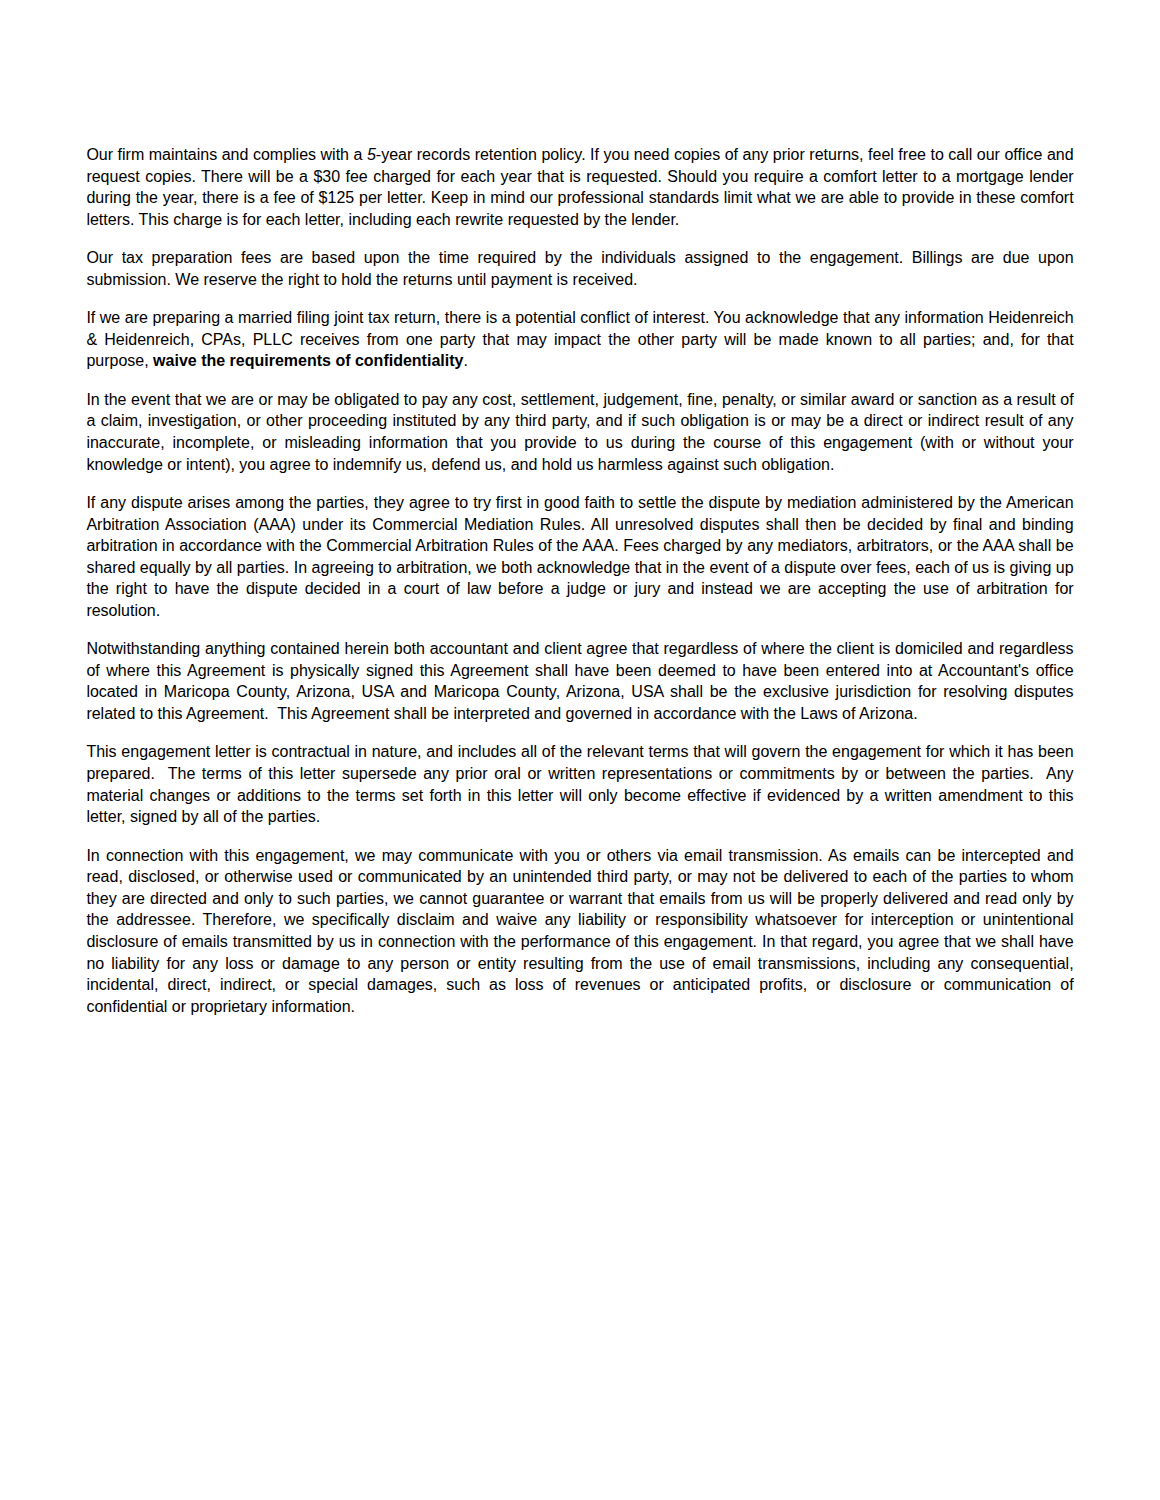Our firm maintains and complies with a 5-year records retention policy. If you need copies of any prior returns, feel free to call our office and request copies. There will be a $30 fee charged for each year that is requested. Should you require a comfort letter to a mortgage lender during the year, there is a fee of $125 per letter. Keep in mind our professional standards limit what we are able to provide in these comfort letters. This charge is for each letter, including each rewrite requested by the lender.
Our tax preparation fees are based upon the time required by the individuals assigned to the engagement. Billings are due upon submission. We reserve the right to hold the returns until payment is received.
If we are preparing a married filing joint tax return, there is a potential conflict of interest. You acknowledge that any information Heidenreich & Heidenreich, CPAs, PLLC receives from one party that may impact the other party will be made known to all parties; and, for that purpose, waive the requirements of confidentiality.
In the event that we are or may be obligated to pay any cost, settlement, judgement, fine, penalty, or similar award or sanction as a result of a claim, investigation, or other proceeding instituted by any third party, and if such obligation is or may be a direct or indirect result of any inaccurate, incomplete, or misleading information that you provide to us during the course of this engagement (with or without your knowledge or intent), you agree to indemnify us, defend us, and hold us harmless against such obligation.
If any dispute arises among the parties, they agree to try first in good faith to settle the dispute by mediation administered by the American Arbitration Association (AAA) under its Commercial Mediation Rules. All unresolved disputes shall then be decided by final and binding arbitration in accordance with the Commercial Arbitration Rules of the AAA. Fees charged by any mediators, arbitrators, or the AAA shall be shared equally by all parties. In agreeing to arbitration, we both acknowledge that in the event of a dispute over fees, each of us is giving up the right to have the dispute decided in a court of law before a judge or jury and instead we are accepting the use of arbitration for resolution.
Notwithstanding anything contained herein both accountant and client agree that regardless of where the client is domiciled and regardless of where this Agreement is physically signed this Agreement shall have been deemed to have been entered into at Accountant's office located in Maricopa County, Arizona, USA and Maricopa County, Arizona, USA shall be the exclusive jurisdiction for resolving disputes related to this Agreement. This Agreement shall be interpreted and governed in accordance with the Laws of Arizona.
This engagement letter is contractual in nature, and includes all of the relevant terms that will govern the engagement for which it has been prepared. The terms of this letter supersede any prior oral or written representations or commitments by or between the parties. Any material changes or additions to the terms set forth in this letter will only become effective if evidenced by a written amendment to this letter, signed by all of the parties.
In connection with this engagement, we may communicate with you or others via email transmission. As emails can be intercepted and read, disclosed, or otherwise used or communicated by an unintended third party, or may not be delivered to each of the parties to whom they are directed and only to such parties, we cannot guarantee or warrant that emails from us will be properly delivered and read only by the addressee. Therefore, we specifically disclaim and waive any liability or responsibility whatsoever for interception or unintentional disclosure of emails transmitted by us in connection with the performance of this engagement. In that regard, you agree that we shall have no liability for any loss or damage to any person or entity resulting from the use of email transmissions, including any consequential, incidental, direct, indirect, or special damages, such as loss of revenues or anticipated profits, or disclosure or communication of confidential or proprietary information.